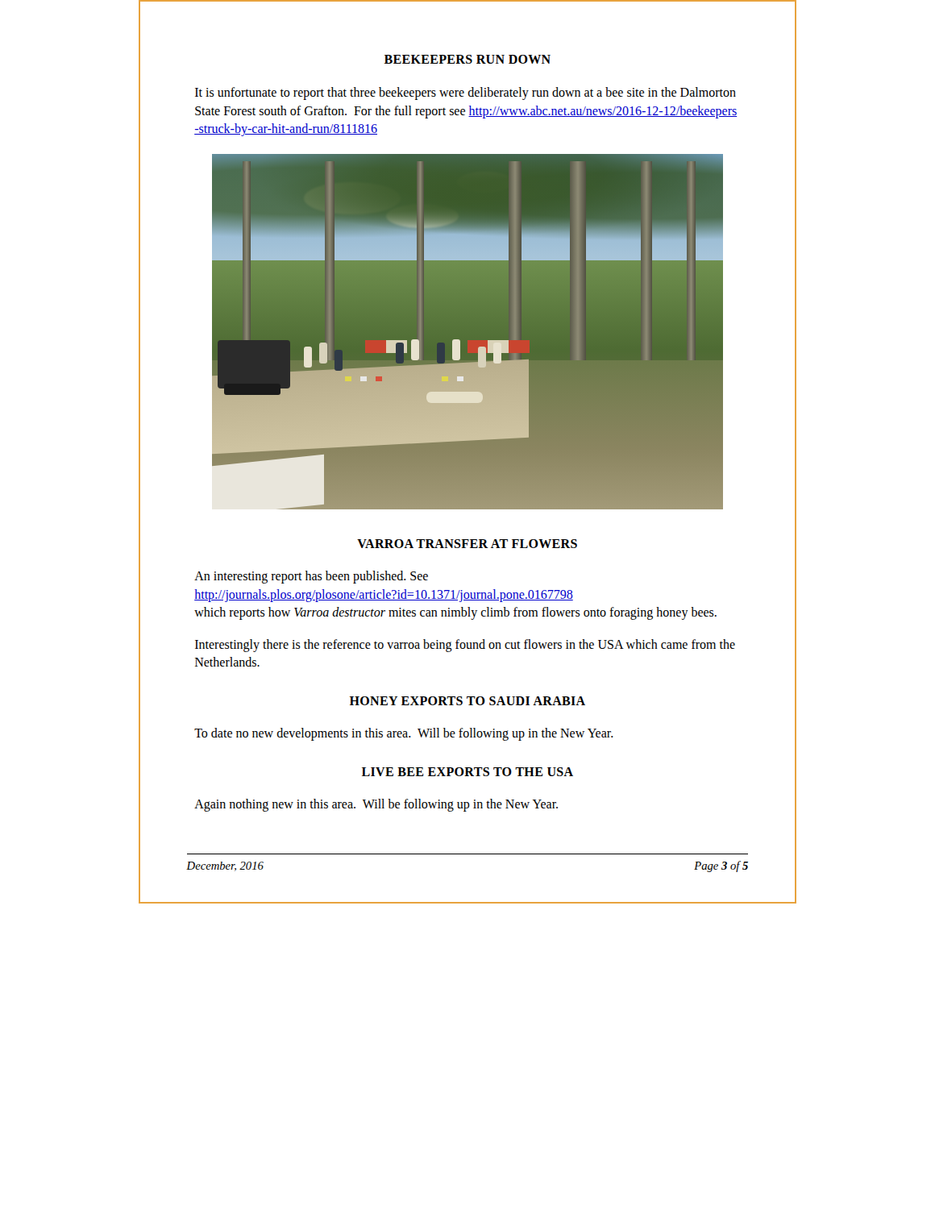BEEKEEPERS RUN DOWN
It is unfortunate to report that three beekeepers were deliberately run down at a bee site in the Dalmorton State Forest south of Grafton. For the full report see http://www.abc.net.au/news/2016-12-12/beekeepers-struck-by-car-hit-and-run/8111816
VARROA TRANSFER AT FLOWERS
An interesting report has been published. See
http://journals.plos.org/plosone/article?id=10.1371/journal.pone.0167798
which reports how Varroa destructor mites can nimbly climb from flowers onto foraging honey bees.
Interestingly there is the reference to varroa being found on cut flowers in the USA which came from the Netherlands.
HONEY EXPORTS TO SAUDI ARABIA
To date no new developments in this area. Will be following up in the New Year.
LIVE BEE EXPORTS TO THE USA
Again nothing new in this area. Will be following up in the New Year.
December, 2016
Page 3 of 5